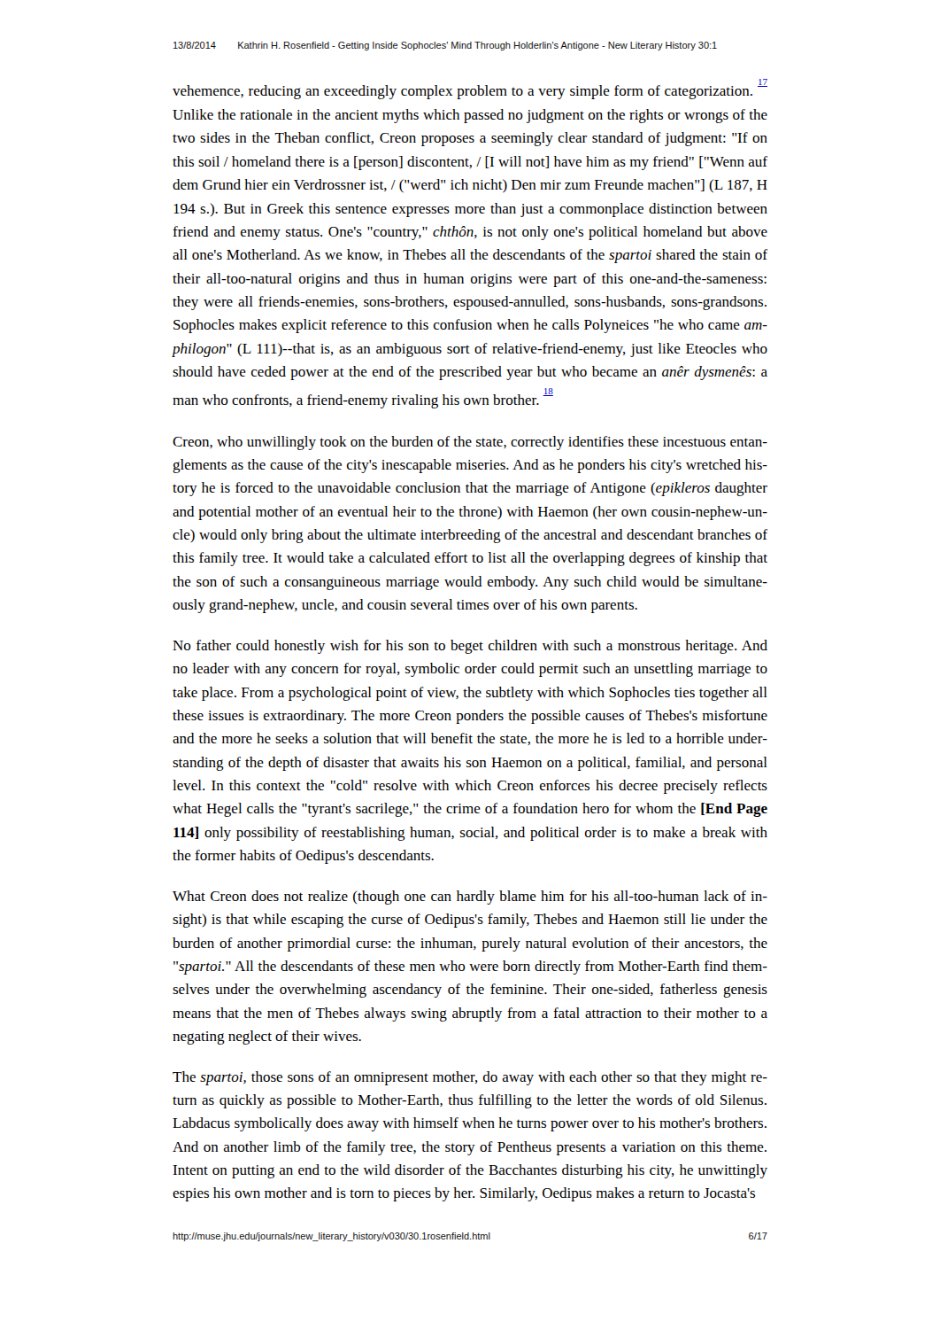13/8/2014 Kathrin H. Rosenfield - Getting Inside Sophocles' Mind Through Holderlin's Antigone - New Literary History 30:1
vehemence, reducing an exceedingly complex problem to a very simple form of categorization. 17 Unlike the rationale in the ancient myths which passed no judgment on the rights or wrongs of the two sides in the Theban conflict, Creon proposes a seemingly clear standard of judgment: "If on this soil / homeland there is a [person] discontent, / [I will not] have him as my friend" ["Wenn auf dem Grund hier ein Verdrossner ist, / ("werd" ich nicht) Den mir zum Freunde machen"] (L 187, H 194 s.). But in Greek this sentence expresses more than just a commonplace distinction between friend and enemy status. One's "country," chthôn, is not only one's political homeland but above all one's Motherland. As we know, in Thebes all the descendants of the spartoi shared the stain of their all-too-natural origins and thus in human origins were part of this one-and-the-sameness: they were all friends-enemies, sons-brothers, espoused-annulled, sons-husbands, sons-grandsons. Sophocles makes explicit reference to this confusion when he calls Polyneices "he who came amphilogon" (L 111)--that is, as an ambiguous sort of relative-friend-enemy, just like Eteocles who should have ceded power at the end of the prescribed year but who became an anêr dysmenês: a man who confronts, a friend-enemy rivaling his own brother. 18
Creon, who unwillingly took on the burden of the state, correctly identifies these incestuous entanglements as the cause of the city's inescapable miseries. And as he ponders his city's wretched history he is forced to the unavoidable conclusion that the marriage of Antigone (epikleros daughter and potential mother of an eventual heir to the throne) with Haemon (her own cousin-nephew-uncle) would only bring about the ultimate interbreeding of the ancestral and descendant branches of this family tree. It would take a calculated effort to list all the overlapping degrees of kinship that the son of such a consanguineous marriage would embody. Any such child would be simultaneously grand-nephew, uncle, and cousin several times over of his own parents.
No father could honestly wish for his son to beget children with such a monstrous heritage. And no leader with any concern for royal, symbolic order could permit such an unsettling marriage to take place. From a psychological point of view, the subtlety with which Sophocles ties together all these issues is extraordinary. The more Creon ponders the possible causes of Thebes's misfortune and the more he seeks a solution that will benefit the state, the more he is led to a horrible understanding of the depth of disaster that awaits his son Haemon on a political, familial, and personal level. In this context the "cold" resolve with which Creon enforces his decree precisely reflects what Hegel calls the "tyrant's sacrilege," the crime of a foundation hero for whom the [End Page 114] only possibility of reestablishing human, social, and political order is to make a break with the former habits of Oedipus's descendants.
What Creon does not realize (though one can hardly blame him for his all-too-human lack of insight) is that while escaping the curse of Oedipus's family, Thebes and Haemon still lie under the burden of another primordial curse: the inhuman, purely natural evolution of their ancestors, the "spartoi." All the descendants of these men who were born directly from Mother-Earth find themselves under the overwhelming ascendancy of the feminine. Their one-sided, fatherless genesis means that the men of Thebes always swing abruptly from a fatal attraction to their mother to a negating neglect of their wives.
The spartoi, those sons of an omnipresent mother, do away with each other so that they might return as quickly as possible to Mother-Earth, thus fulfilling to the letter the words of old Silenus. Labdacus symbolically does away with himself when he turns power over to his mother's brothers. And on another limb of the family tree, the story of Pentheus presents a variation on this theme. Intent on putting an end to the wild disorder of the Bacchantes disturbing his city, he unwittingly espies his own mother and is torn to pieces by her. Similarly, Oedipus makes a return to Jocasta's
http://muse.jhu.edu/journals/new_literary_history/v030/30.1rosenfield.html 6/17